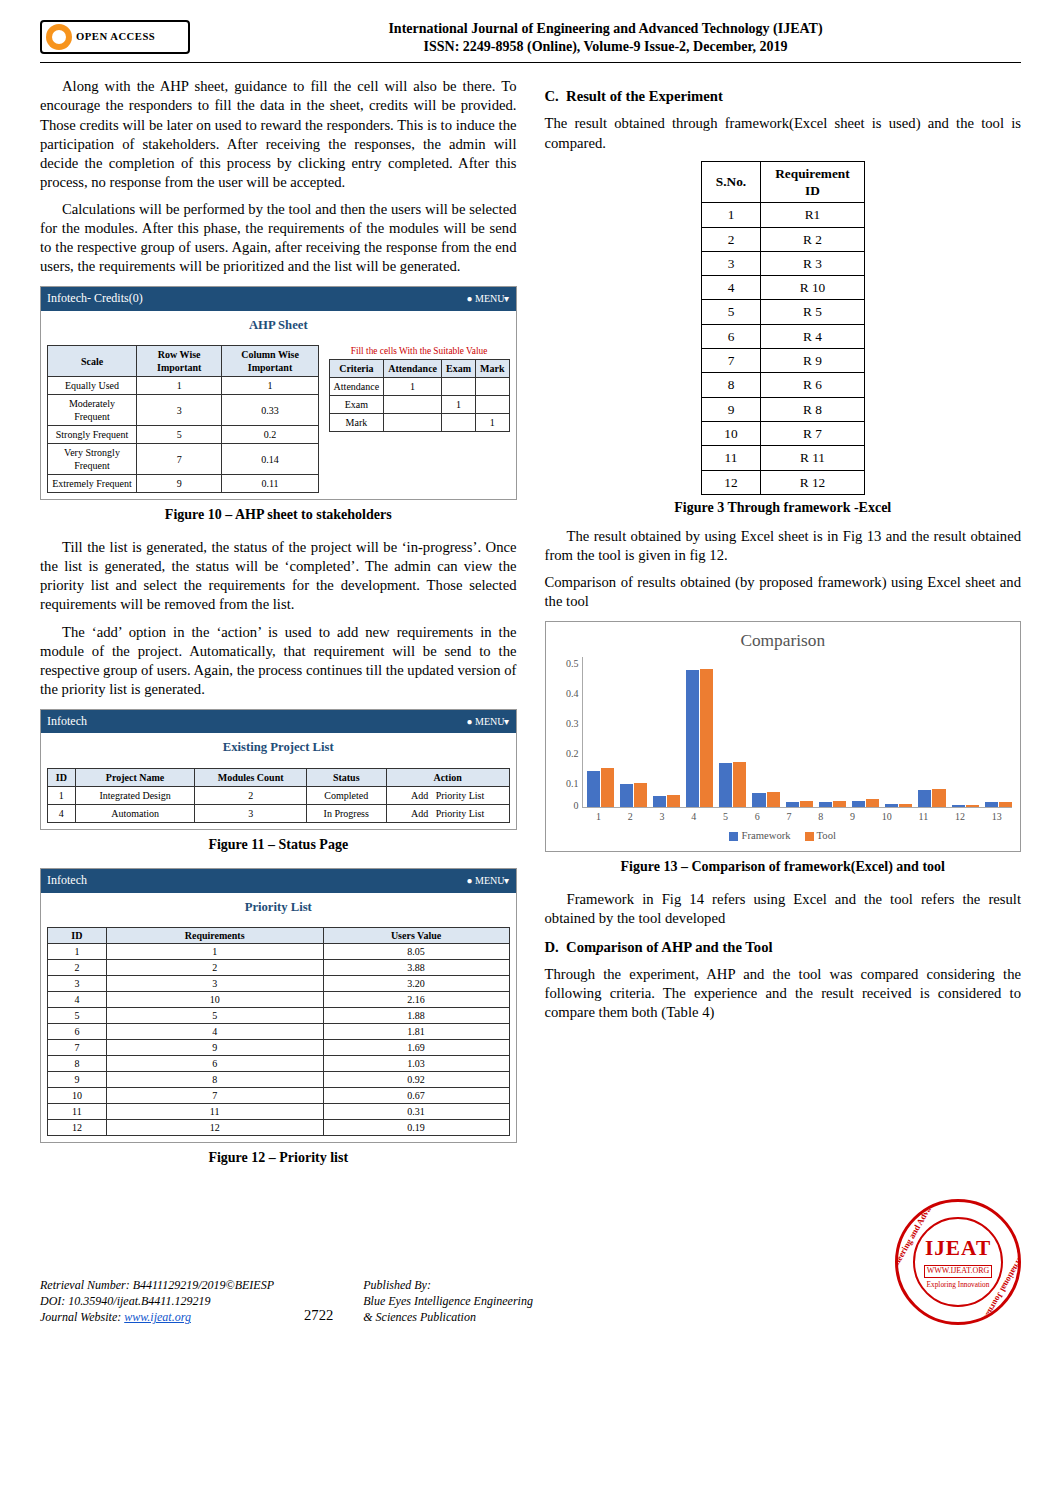OPEN ACCESS
International Journal of Engineering and Advanced Technology (IJEAT)
ISSN: 2249-8958 (Online), Volume-9 Issue-2, December, 2019
Along with the AHP sheet, guidance to fill the cell will also be there. To encourage the responders to fill the data in the sheet, credits will be provided. Those credits will be later on used to reward the responders. This is to induce the participation of stakeholders. After receiving the responses, the admin will decide the completion of this process by clicking entry completed. After this process, no response from the user will be accepted.
Calculations will be performed by the tool and then the users will be selected for the modules. After this phase, the requirements of the modules will be send to the respective group of users. Again, after receiving the response from the end users, the requirements will be prioritized and the list will be generated.
Infotech- Credits(0) ● MENU▾
AHP Sheet
| Scale | Row Wise Important | Column Wise Important |
| --- | --- | --- |
| Equally Used | 1 | 1 |
| Moderately Frequent | 3 | 0.33 |
| Strongly Frequent | 5 | 0.2 |
| Very Strongly Frequent | 7 | 0.14 |
| Extremely Frequent | 9 | 0.11 |
Fill the cells With the Suitable Value
| Criteria | Attendance | Exam | Mark |
| --- | --- | --- | --- |
| Attendance | 1 | | |
| Exam | | 1 | |
| Mark | | | 1 |
Figure 10 – AHP sheet to stakeholders
Till the list is generated, the status of the project will be ‘in-progress’. Once the list is generated, the status will be ‘completed’. The admin can view the priority list and select the requirements for the development. Those selected requirements will be removed from the list.
The ‘add’ option in the ‘action’ is used to add new requirements in the module of the project. Automatically, that requirement will be send to the respective group of users. Again, the process continues till the updated version of the priority list is generated.
Infotech ● MENU▾
Existing Project List
| ID | Project Name | Modules Count | Status | Action |
| --- | --- | --- | --- | --- |
| 1 | Integrated Design | 2 | Completed | Add Priority List |
| 4 | Automation | 3 | In Progress | Add Priority List |
Figure 11 – Status Page
Infotech ● MENU▾
Priority List
| ID | Requirements | Users Value |
| --- | --- | --- |
| 1 | 1 | 8.05 |
| 2 | 2 | 3.88 |
| 3 | 3 | 3.20 |
| 4 | 10 | 2.16 |
| 5 | 5 | 1.88 |
| 6 | 4 | 1.81 |
| 7 | 9 | 1.69 |
| 8 | 6 | 1.03 |
| 9 | 8 | 0.92 |
| 10 | 7 | 0.67 |
| 11 | 11 | 0.31 |
| 12 | 12 | 0.19 |
Figure 12 – Priority list
C. Result of the Experiment
The result obtained through framework(Excel sheet is used) and the tool is compared.
| S.No. | Requirement ID |
| --- | --- |
| 1 | R1 |
| 2 | R 2 |
| 3 | R 3 |
| 4 | R 10 |
| 5 | R 5 |
| 6 | R 4 |
| 7 | R 9 |
| 8 | R 6 |
| 9 | R 8 |
| 10 | R 7 |
| 11 | R 11 |
| 12 | R 12 |
Figure 3 Through framework -Excel
The result obtained by using Excel sheet is in Fig 13 and the result obtained from the tool is given in fig 12.
Comparison of results obtained (by proposed framework) using Excel sheet and the tool
Comparison
0.5 0.4 0.3 0.2 0.1 0
12345678910111213
Framework Tool
Figure 13 – Comparison of framework(Excel) and tool
Framework in Fig 14 refers using Excel and the tool refers the result obtained by the tool developed
D. Comparison of AHP and the Tool
Through the experiment, AHP and the tool was compared considering the following criteria. The experience and the result received is considered to compare them both (Table 4)
Retrieval Number: B4411129219/2019©BEIESP
DOI: 10.35940/ijeat.B4411.129219
Journal Website: www.ijeat.org
2722
Published By:
Blue Eyes Intelligence Engineering
& Sciences Publication
Engineering and Advanced Technology International Journal of
IJEAT
WWW.IJEAT.ORG
Exploring Innovation